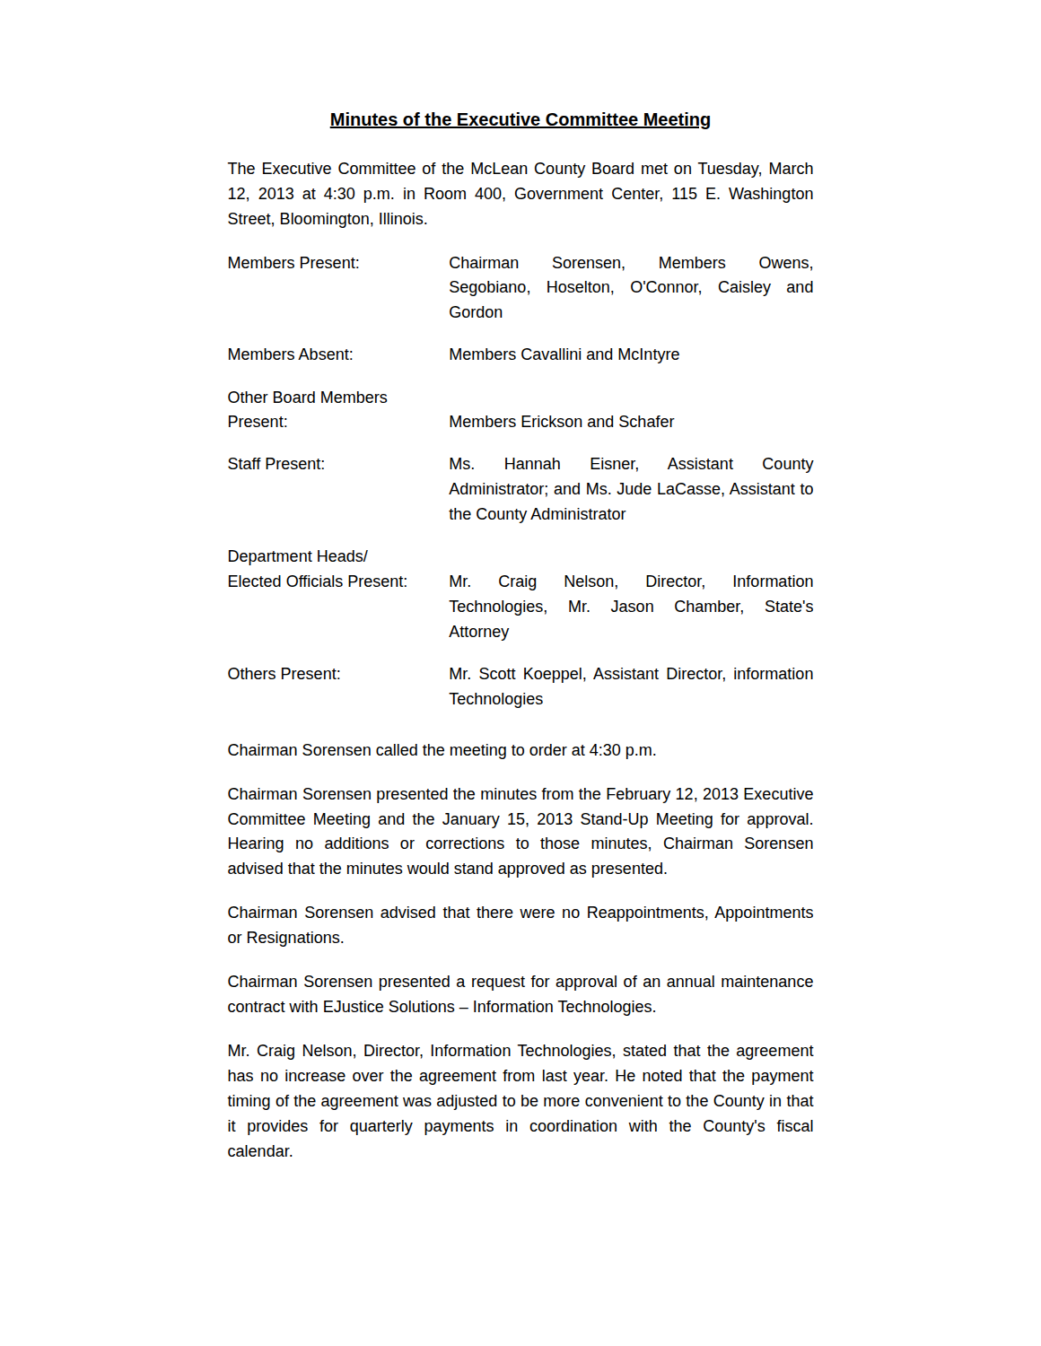Minutes of the Executive Committee Meeting
The Executive Committee of the McLean County Board met on Tuesday, March 12, 2013 at 4:30 p.m. in Room 400, Government Center, 115 E. Washington Street, Bloomington, Illinois.
| Members Present: | Chairman Sorensen, Members Owens, Segobiano, Hoselton, O'Connor, Caisley and Gordon |
| Members Absent: | Members Cavallini and McIntyre |
| Other Board Members Present: | Members Erickson and Schafer |
| Staff Present: | Ms. Hannah Eisner, Assistant County Administrator; and Ms. Jude LaCasse, Assistant to the County Administrator |
| Department Heads/ Elected Officials Present: | Mr. Craig Nelson, Director, Information Technologies, Mr. Jason Chamber, State's Attorney |
| Others Present: | Mr. Scott Koeppel, Assistant Director, information Technologies |
Chairman Sorensen called the meeting to order at 4:30 p.m.
Chairman Sorensen presented the minutes from the February 12, 2013 Executive Committee Meeting and the January 15, 2013 Stand-Up Meeting for approval. Hearing no additions or corrections to those minutes, Chairman Sorensen advised that the minutes would stand approved as presented.
Chairman Sorensen advised that there were no Reappointments, Appointments or Resignations.
Chairman Sorensen presented a request for approval of an annual maintenance contract with EJustice Solutions – Information Technologies.
Mr. Craig Nelson, Director, Information Technologies, stated that the agreement has no increase over the agreement from last year. He noted that the payment timing of the agreement was adjusted to be more convenient to the County in that it provides for quarterly payments in coordination with the County's fiscal calendar.